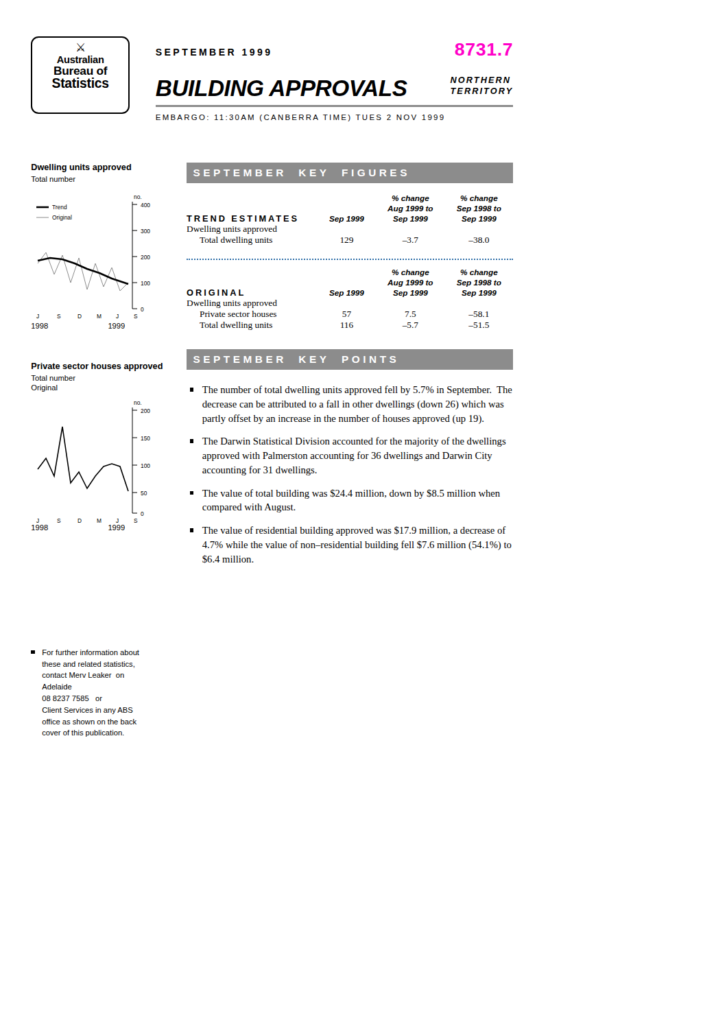⚔
Australian Bureau of Statistics
SEPTEMBER 1999
8731.7
BUILDING APPROVALS
NORTHERN
TERRITORY
EMBARGO: 11:30AM (CANBERRA TIME) TUES 2 NOV 1999
Dwelling units approved
Total number
Trend Original no. 400 300 200 100 0 J S D M J S
1998 1999
Private sector houses approved
Total number
Original
no. 200 150 100 50 0 J S D M J S
1998 1999
SEPTEMBER KEY FIGURES
| TREND ESTIMATES | Sep 1999 | % change Aug 1999 to Sep 1999 | % change Sep 1998 to Sep 1999 |
| Dwelling units approved | | | |
| Total dwelling units | 129 | –3.7 | –38.0 |
| ORIGINAL | Sep 1999 | % change Aug 1999 to Sep 1999 | % change Sep 1998 to Sep 1999 |
| Dwelling units approved | | | |
| Private sector houses | 57 | 7.5 | –58.1 |
| Total dwelling units | 116 | –5.7 | –51.5 |
SEPTEMBER KEY POINTS
The number of total dwelling units approved fell by 5.7% in September. The decrease can be attributed to a fall in other dwellings (down 26) which was partly offset by an increase in the number of houses approved (up 19).
The Darwin Statistical Division accounted for the majority of the dwellings approved with Palmerston accounting for 36 dwellings and Darwin City accounting for 31 dwellings.
The value of total building was $24.4 million, down by $8.5 million when compared with August.
The value of residential building approved was $17.9 million, a decrease of 4.7% while the value of non–residential building fell $7.6 million (54.1%) to $6.4 million.
For further information about these and related statistics, contact Merv Leaker on Adelaide
08 8237 7585 or
Client Services in any ABS office as shown on the back cover of this publication.